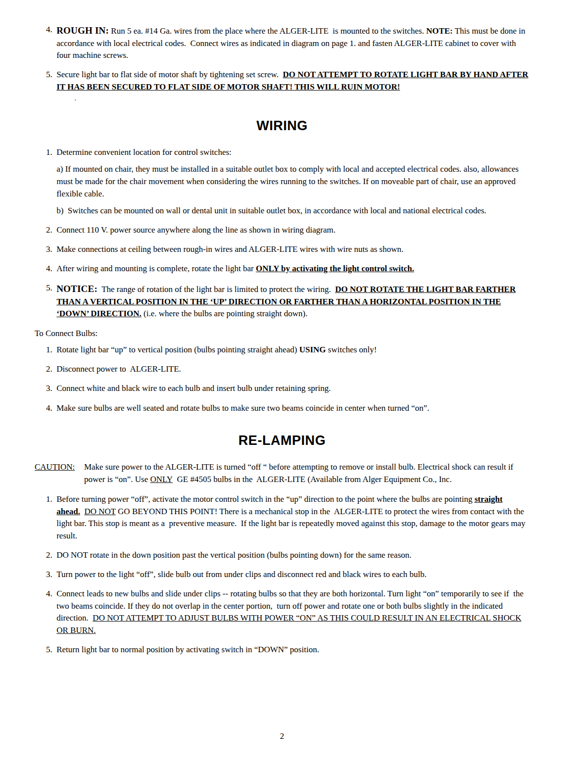4. ROUGH IN: Run 5 ea. #14 Ga. wires from the place where the ALGER-LITE is mounted to the switches. NOTE: This must be done in accordance with local electrical codes. Connect wires as indicated in diagram on page 1. and fasten ALGER-LITE cabinet to cover with four machine screws.
5. Secure light bar to flat side of motor shaft by tightening set screw. DO NOT ATTEMPT TO ROTATE LIGHT BAR BY HAND AFTER IT HAS BEEN SECURED TO FLAT SIDE OF MOTOR SHAFT! THIS WILL RUIN MOTOR! .
WIRING
1. Determine convenient location for control switches:
a) If mounted on chair, they must be installed in a suitable outlet box to comply with local and accepted electrical codes. also, allowances must be made for the chair movement when considering the wires running to the switches. If on moveable part of chair, use an approved flexible cable.
b) Switches can be mounted on wall or dental unit in suitable outlet box, in accordance with local and national electrical codes.
2. Connect 110 V. power source anywhere along the line as shown in wiring diagram.
3. Make connections at ceiling between rough-in wires and ALGER-LITE wires with wire nuts as shown.
4. After wiring and mounting is complete, rotate the light bar ONLY by activating the light control switch.
5. NOTICE: The range of rotation of the light bar is limited to protect the wiring. DO NOT ROTATE THE LIGHT BAR FARTHER THAN A VERTICAL POSITION IN THE ‘UP’ DIRECTION OR FARTHER THAN A HORIZONTAL POSITION IN THE ‘DOWN’ DIRECTION. (i.e. where the bulbs are pointing straight down).
To Connect Bulbs:
1. Rotate light bar “up” to vertical position (bulbs pointing straight ahead) USING switches only!
2. Disconnect power to ALGER-LITE.
3. Connect white and black wire to each bulb and insert bulb under retaining spring.
4. Make sure bulbs are well seated and rotate bulbs to make sure two beams coincide in center when turned “on”.
RE-LAMPING
CAUTION:
Make sure power to the ALGER-LITE is turned “off “ before attempting to remove or install bulb. Electrical shock can result if power is “on”. Use ONLY GE #4505 bulbs in the ALGER-LITE (Available from Alger Equipment Co., Inc.
1. Before turning power “off”, activate the motor control switch in the “up” direction to the point where the bulbs are pointing straight ahead. DO NOT GO BEYOND THIS POINT! There is a mechanical stop in the ALGER-LITE to protect the wires from contact with the light bar. This stop is meant as a preventive measure. If the light bar is repeatedly moved against this stop, damage to the motor gears may result.
2. DO NOT rotate in the down position past the vertical position (bulbs pointing down) for the same reason.
3. Turn power to the light “off”, slide bulb out from under clips and disconnect red and black wires to each bulb.
4. Connect leads to new bulbs and slide under clips -- rotating bulbs so that they are both horizontal. Turn light “on” temporarily to see if the two beams coincide. If they do not overlap in the center portion, turn off power and rotate one or both bulbs slightly in the indicated direction. DO NOT ATTEMPT TO ADJUST BULBS WITH POWER “ON” AS THIS COULD RESULT IN AN ELECTRICAL SHOCK OR BURN.
5. Return light bar to normal position by activating switch in “DOWN” position.
2